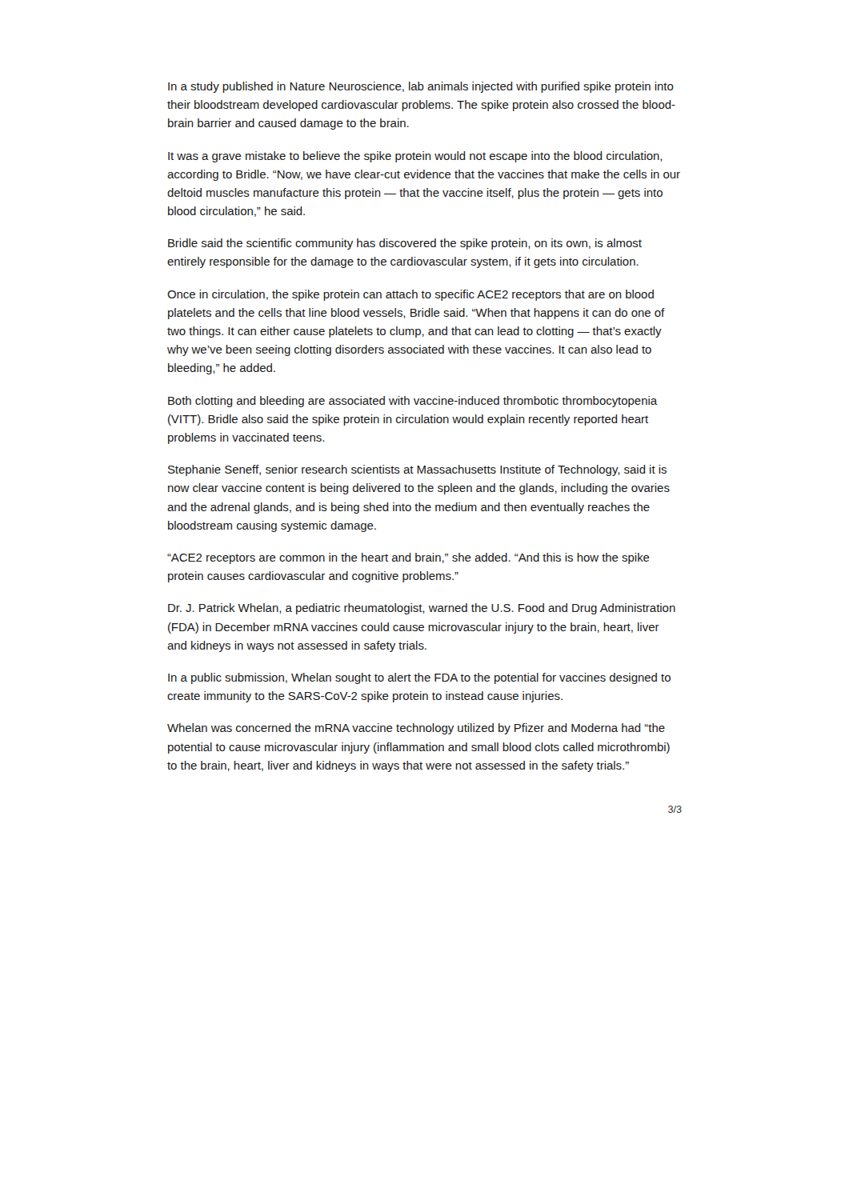In a study published in Nature Neuroscience, lab animals injected with purified spike protein into their bloodstream developed cardiovascular problems. The spike protein also crossed the blood-brain barrier and caused damage to the brain.
It was a grave mistake to believe the spike protein would not escape into the blood circulation, according to Bridle. “Now, we have clear-cut evidence that the vaccines that make the cells in our deltoid muscles manufacture this protein — that the vaccine itself, plus the protein — gets into blood circulation,” he said.
Bridle said the scientific community has discovered the spike protein, on its own, is almost entirely responsible for the damage to the cardiovascular system, if it gets into circulation.
Once in circulation, the spike protein can attach to specific ACE2 receptors that are on blood platelets and the cells that line blood vessels, Bridle said. “When that happens it can do one of two things. It can either cause platelets to clump, and that can lead to clotting — that’s exactly why we’ve been seeing clotting disorders associated with these vaccines. It can also lead to bleeding,” he added.
Both clotting and bleeding are associated with vaccine-induced thrombotic thrombocytopenia (VITT). Bridle also said the spike protein in circulation would explain recently reported heart problems in vaccinated teens.
Stephanie Seneff, senior research scientists at Massachusetts Institute of Technology, said it is now clear vaccine content is being delivered to the spleen and the glands, including the ovaries and the adrenal glands, and is being shed into the medium and then eventually reaches the bloodstream causing systemic damage.
“ACE2 receptors are common in the heart and brain,” she added. “And this is how the spike protein causes cardiovascular and cognitive problems.”
Dr. J. Patrick Whelan, a pediatric rheumatologist, warned the U.S. Food and Drug Administration (FDA) in December mRNA vaccines could cause microvascular injury to the brain, heart, liver and kidneys in ways not assessed in safety trials.
In a public submission, Whelan sought to alert the FDA to the potential for vaccines designed to create immunity to the SARS-CoV-2 spike protein to instead cause injuries.
Whelan was concerned the mRNA vaccine technology utilized by Pfizer and Moderna had “the potential to cause microvascular injury (inflammation and small blood clots called microthrombi) to the brain, heart, liver and kidneys in ways that were not assessed in the safety trials.”
3/3